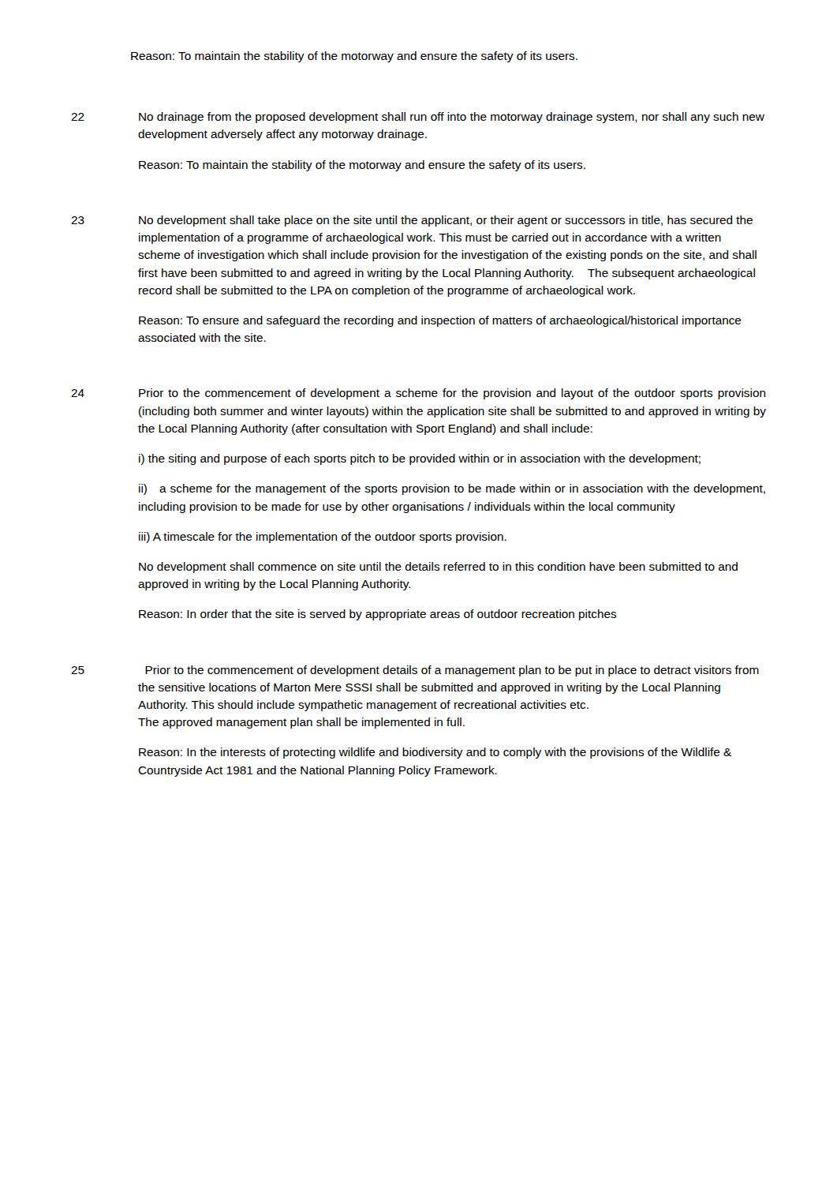Reason: To maintain the stability of the motorway and ensure the safety of its users.
22
No drainage from the proposed development shall run off into the motorway drainage system, nor shall any such new development adversely affect any motorway drainage.
Reason: To maintain the stability of the motorway and ensure the safety of its users.
23
No development shall take place on the site until the applicant, or their agent or successors in title, has secured the implementation of a programme of archaeological work. This must be carried out in accordance with a written scheme of investigation which shall include provision for the investigation of the existing ponds on the site, and shall first have been submitted to and agreed in writing by the Local Planning Authority. The subsequent archaeological record shall be submitted to the LPA on completion of the programme of archaeological work.
Reason: To ensure and safeguard the recording and inspection of matters of archaeological/historical importance associated with the site.
24
Prior to the commencement of development a scheme for the provision and layout of the outdoor sports provision (including both summer and winter layouts) within the application site shall be submitted to and approved in writing by the Local Planning Authority (after consultation with Sport England) and shall include:
i) the siting and purpose of each sports pitch to be provided within or in association with the development;
ii) a scheme for the management of the sports provision to be made within or in association with the development, including provision to be made for use by other organisations / individuals within the local community
iii) A timescale for the implementation of the outdoor sports provision.
No development shall commence on site until the details referred to in this condition have been submitted to and approved in writing by the Local Planning Authority.
Reason: In order that the site is served by appropriate areas of outdoor recreation pitches
25
Prior to the commencement of development details of a management plan to be put in place to detract visitors from the sensitive locations of Marton Mere SSSI shall be submitted and approved in writing by the Local Planning Authority. This should include sympathetic management of recreational activities etc.
The approved management plan shall be implemented in full.
Reason: In the interests of protecting wildlife and biodiversity and to comply with the provisions of the Wildlife & Countryside Act 1981 and the National Planning Policy Framework.